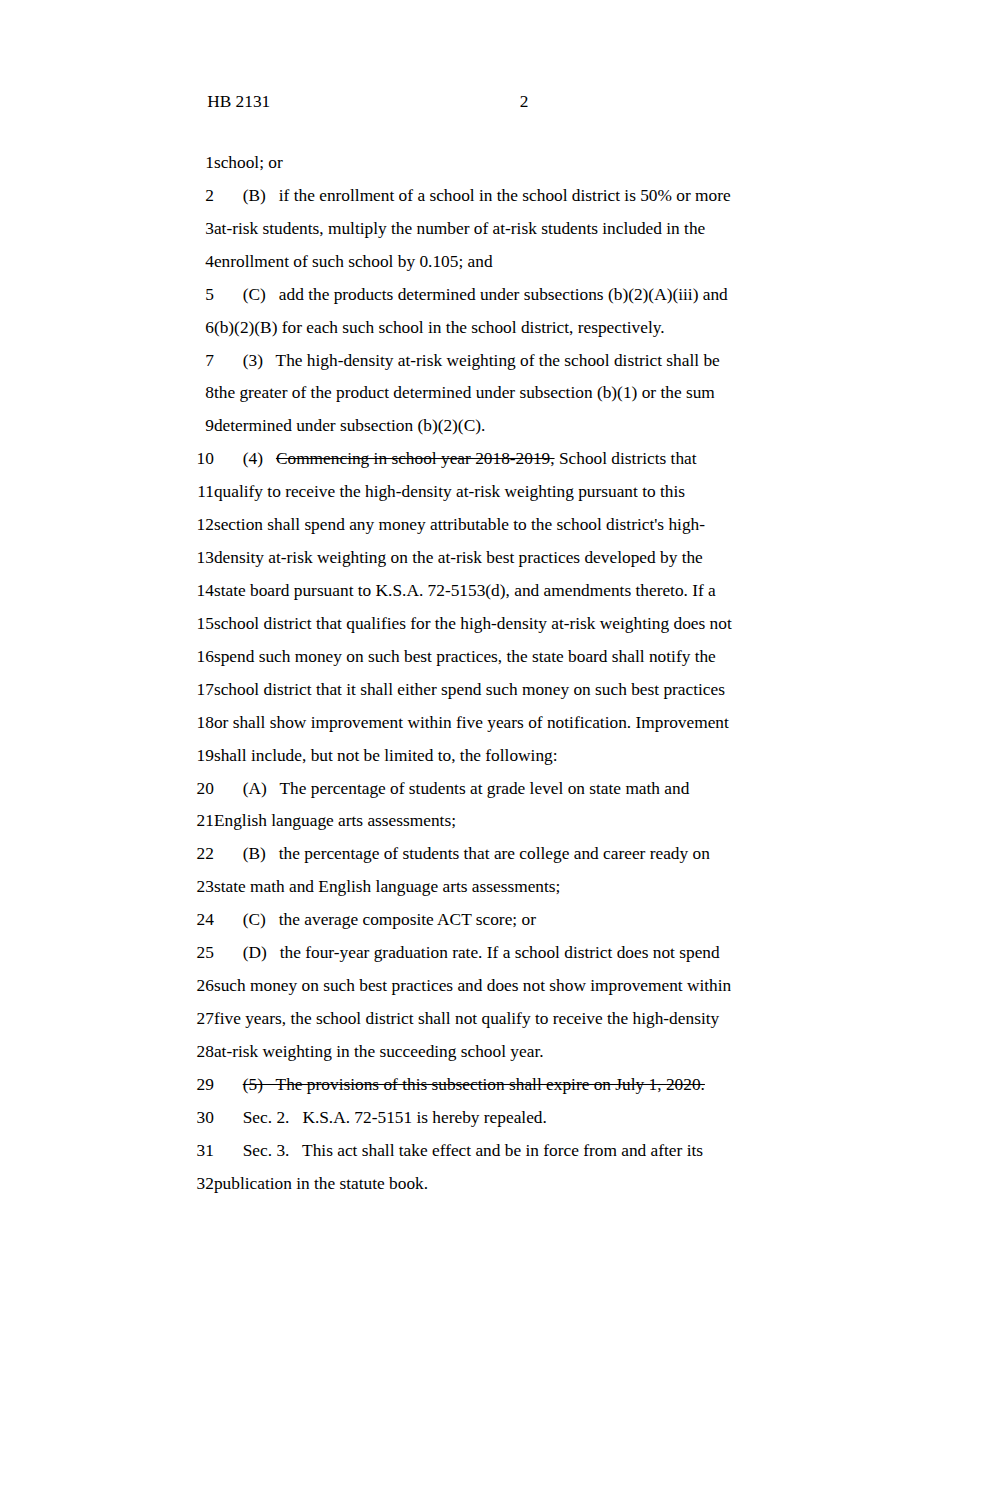HB 2131 2
| 1 | school; or |
| 2 | (B) if the enrollment of a school in the school district is 50% or more |
| 3 | at-risk students, multiply the number of at-risk students included in the |
| 4 | enrollment of such school by 0.105; and |
| 5 | (C) add the products determined under subsections (b)(2)(A)(iii) and |
| 6 | (b)(2)(B) for each such school in the school district, respectively. |
| 7 | (3) The high-density at-risk weighting of the school district shall be |
| 8 | the greater of the product determined under subsection (b)(1) or the sum |
| 9 | determined under subsection (b)(2)(C). |
| 10 | (4) Commencing in school year 2018-2019, School districts that |
| 11 | qualify to receive the high-density at-risk weighting pursuant to this |
| 12 | section shall spend any money attributable to the school district's high- |
| 13 | density at-risk weighting on the at-risk best practices developed by the |
| 14 | state board pursuant to K.S.A. 72-5153(d), and amendments thereto. If a |
| 15 | school district that qualifies for the high-density at-risk weighting does not |
| 16 | spend such money on such best practices, the state board shall notify the |
| 17 | school district that it shall either spend such money on such best practices |
| 18 | or shall show improvement within five years of notification. Improvement |
| 19 | shall include, but not be limited to, the following: |
| 20 | (A) The percentage of students at grade level on state math and |
| 21 | English language arts assessments; |
| 22 | (B) the percentage of students that are college and career ready on |
| 23 | state math and English language arts assessments; |
| 24 | (C) the average composite ACT score; or |
| 25 | (D) the four-year graduation rate. If a school district does not spend |
| 26 | such money on such best practices and does not show improvement within |
| 27 | five years, the school district shall not qualify to receive the high-density |
| 28 | at-risk weighting in the succeeding school year. |
| 29 | (5) The provisions of this subsection shall expire on July 1, 2020. |
| 30 | Sec. 2. K.S.A. 72-5151 is hereby repealed. |
| 31 | Sec. 3. This act shall take effect and be in force from and after its |
| 32 | publication in the statute book. |